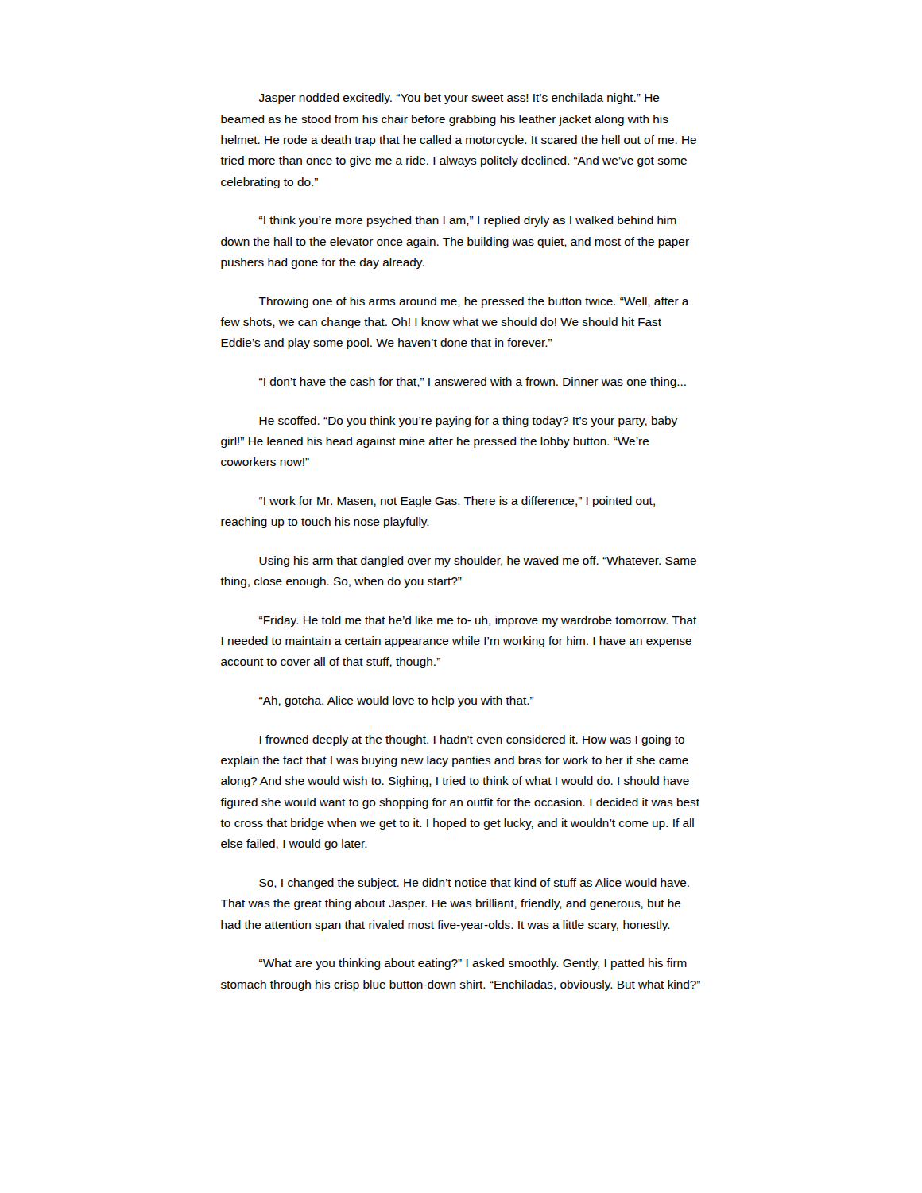Jasper nodded excitedly. “You bet your sweet ass! It’s enchilada night.” He beamed as he stood from his chair before grabbing his leather jacket along with his helmet. He rode a death trap that he called a motorcycle. It scared the hell out of me. He tried more than once to give me a ride. I always politely declined. “And we’ve got some celebrating to do.”
“I think you’re more psyched than I am,” I replied dryly as I walked behind him down the hall to the elevator once again. The building was quiet, and most of the paper pushers had gone for the day already.
Throwing one of his arms around me, he pressed the button twice. “Well, after a few shots, we can change that. Oh! I know what we should do! We should hit Fast Eddie’s and play some pool. We haven’t done that in forever.”
“I don’t have the cash for that,” I answered with a frown. Dinner was one thing...
He scoffed. “Do you think you’re paying for a thing today? It’s your party, baby girl!” He leaned his head against mine after he pressed the lobby button. “We’re coworkers now!”
“I work for Mr. Masen, not Eagle Gas. There is a difference,” I pointed out, reaching up to touch his nose playfully.
Using his arm that dangled over my shoulder, he waved me off. “Whatever. Same thing, close enough. So, when do you start?”
“Friday. He told me that he’d like me to- uh, improve my wardrobe tomorrow. That I needed to maintain a certain appearance while I’m working for him. I have an expense account to cover all of that stuff, though.”
“Ah, gotcha. Alice would love to help you with that.”
I frowned deeply at the thought. I hadn’t even considered it. How was I going to explain the fact that I was buying new lacy panties and bras for work to her if she came along? And she would wish to. Sighing, I tried to think of what I would do. I should have figured she would want to go shopping for an outfit for the occasion. I decided it was best to cross that bridge when we get to it. I hoped to get lucky, and it wouldn’t come up. If all else failed, I would go later.
So, I changed the subject. He didn’t notice that kind of stuff as Alice would have. That was the great thing about Jasper. He was brilliant, friendly, and generous, but he had the attention span that rivaled most five-year-olds. It was a little scary, honestly.
“What are you thinking about eating?” I asked smoothly. Gently, I patted his firm stomach through his crisp blue button-down shirt. “Enchiladas, obviously. But what kind?”